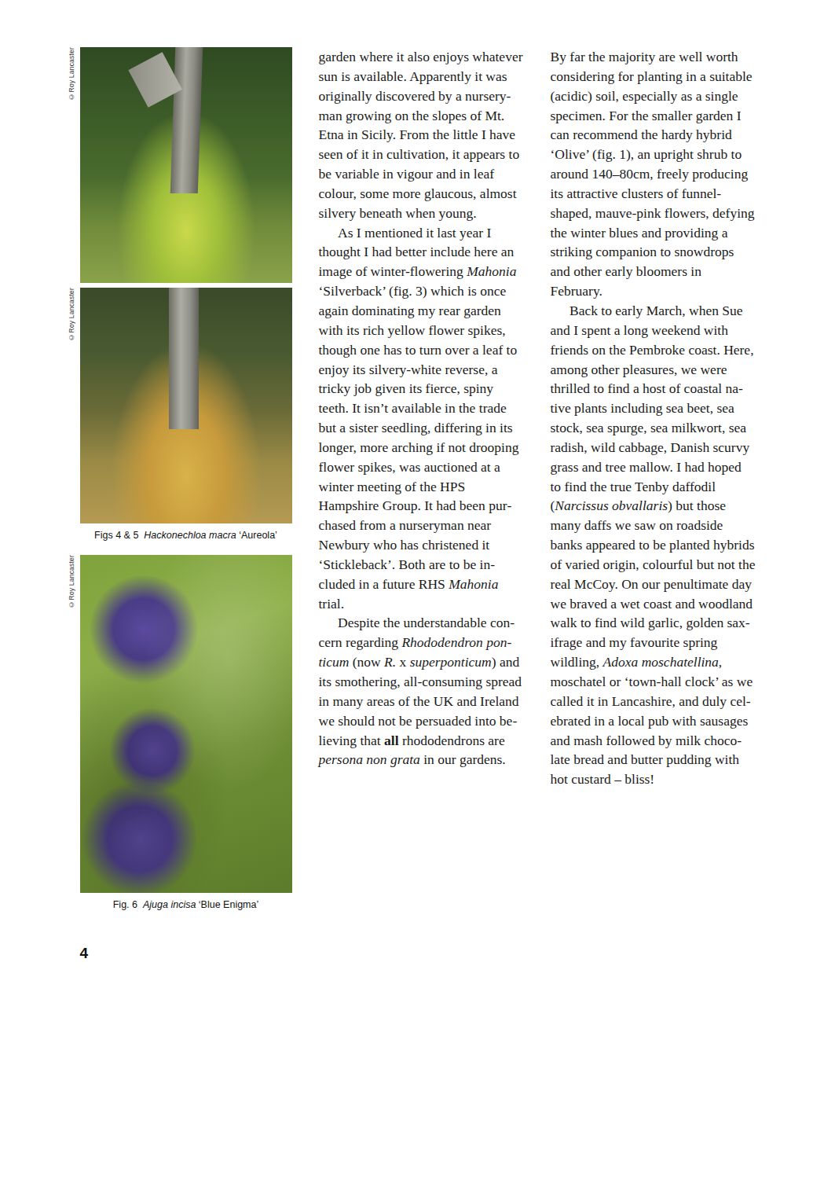©Roy Lancaster
©Roy Lancaster
Figs 4 & 5 Hackonechloa macra ‘Aureola’
©Roy Lancaster
Fig. 6 Ajuga incisa ‘Blue Enigma’
garden where it also enjoys whatever sun is available. Apparently it was originally discovered by a nurseryman growing on the slopes of Mt. Etna in Sicily. From the little I have seen of it in cultivation, it appears to be variable in vigour and in leaf colour, some more glaucous, almost silvery beneath when young.
As I mentioned it last year I thought I had better include here an image of winter-flowering Mahonia ‘Silverback’ (fig. 3) which is once again dominating my rear garden with its rich yellow flower spikes, though one has to turn over a leaf to enjoy its silvery-white reverse, a tricky job given its fierce, spiny teeth. It isn’t available in the trade but a sister seedling, differing in its longer, more arching if not drooping flower spikes, was auctioned at a winter meeting of the HPS Hampshire Group. It had been purchased from a nurseryman near Newbury who has christened it ‘Stickleback’. Both are to be included in a future RHS Mahonia trial.
Despite the understandable concern regarding Rhododendron ponticum (now R. x superponticum) and its smothering, all-consuming spread in many areas of the UK and Ireland we should not be persuaded into believing that all rhododendrons are persona non grata in our gardens.
By far the majority are well worth considering for planting in a suitable (acidic) soil, especially as a single specimen. For the smaller garden I can recommend the hardy hybrid ‘Olive’ (fig. 1), an upright shrub to around 140–80cm, freely producing its attractive clusters of funnel-shaped, mauve-pink flowers, defying the winter blues and providing a striking companion to snowdrops and other early bloomers in February.
Back to early March, when Sue and I spent a long weekend with friends on the Pembroke coast. Here, among other pleasures, we were thrilled to find a host of coastal native plants including sea beet, sea stock, sea spurge, sea milkwort, sea radish, wild cabbage, Danish scurvy grass and tree mallow. I had hoped to find the true Tenby daffodil (Narcissus obvallaris) but those many daffs we saw on roadside banks appeared to be planted hybrids of varied origin, colourful but not the real McCoy. On our penultimate day we braved a wet coast and woodland walk to find wild garlic, golden saxifrage and my favourite spring wildling, Adoxa moschatellina, moschatel or ‘town-hall clock’ as we called it in Lancashire, and duly celebrated in a local pub with sausages and mash followed by milk chocolate bread and butter pudding with hot custard – bliss!
4